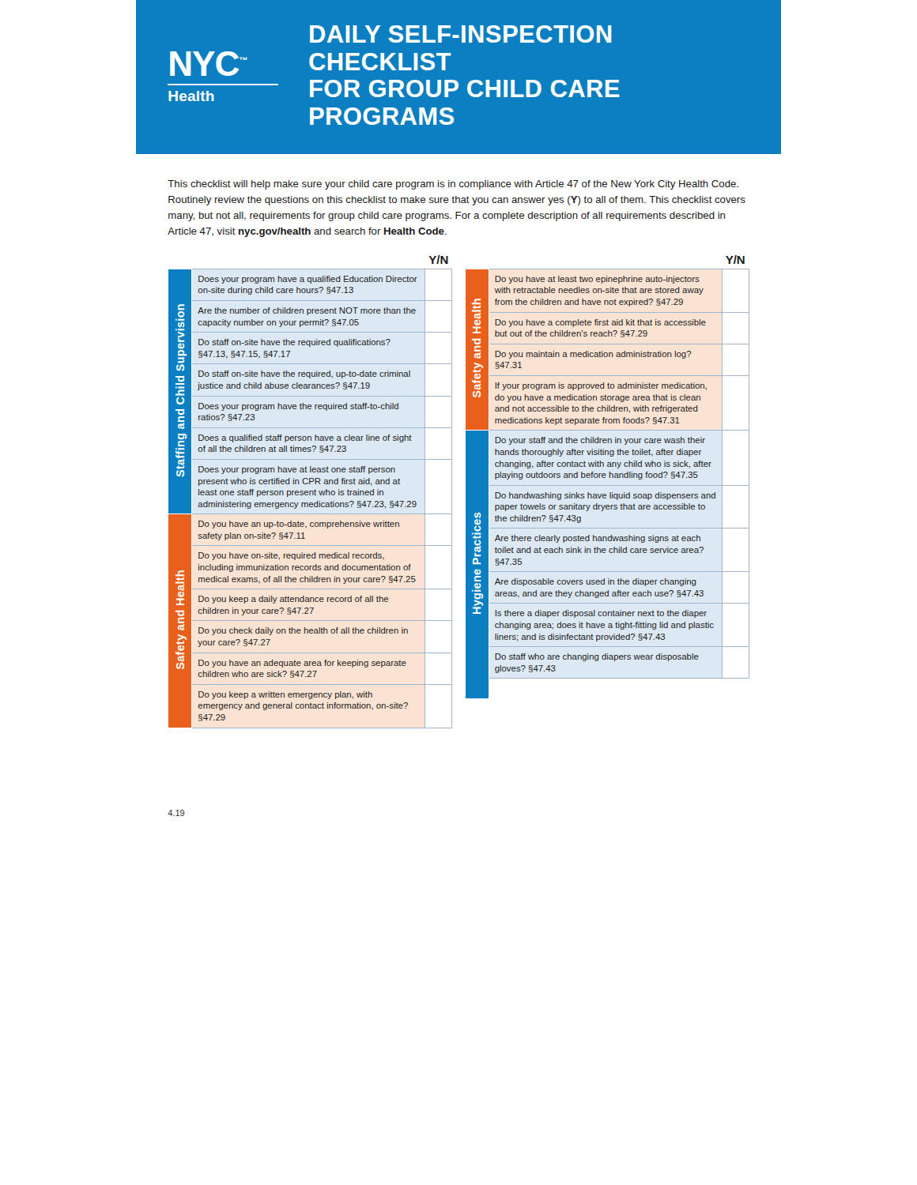NYC™
Health
Daily Self-Inspection Checklist
for Group Child Care Programs
This checklist will help make sure your child care program is in compliance with Article 47 of the New York City Health Code. Routinely review the questions on this checklist to make sure that you can answer yes (Y) to all of them. This checklist covers many, but not all, requirements for group child care programs. For a complete description of all requirements described in Article 47, visit nyc.gov/health and search for Health Code.
| | | Y/N |
| --- | --- | --- |
| Staffing and Child Supervision | Does your program have a qualified Education Director on-site during child care hours? §47.13 | |
| Are the number of children present NOT more than the capacity number on your permit? §47.05 | |
| Do staff on-site have the required qualifications? §47.13, §47.15, §47.17 | |
| Do staff on-site have the required, up-to-date criminal justice and child abuse clearances? §47.19 | |
| Does your program have the required staff-to-child ratios? §47.23 | |
| Does a qualified staff person have a clear line of sight of all the children at all times? §47.23 | |
| Does your program have at least one staff person present who is certified in CPR and first aid, and at least one staff person present who is trained in administering emergency medications? §47.23, §47.29 | |
| Safety and Health | Do you have an up-to-date, comprehensive written safety plan on-site? §47.11 | |
| Do you have on-site, required medical records, including immunization records and documentation of medical exams, of all the children in your care? §47.25 | |
| Do you keep a daily attendance record of all the children in your care? §47.27 | |
| Do you check daily on the health of all the children in your care? §47.27 | |
| Do you have an adequate area for keeping separate children who are sick? §47.27 | |
| Do you keep a written emergency plan, with emergency and general contact information, on-site? §47.29 | |
| | | Y/N |
| --- | --- | --- |
| Safety and Health | Do you have at least two epinephrine auto-injectors with retractable needles on-site that are stored away from the children and have not expired? §47.29 | |
| Do you have a complete first aid kit that is accessible but out of the children's reach? §47.29 | |
| Do you maintain a medication administration log? §47.31 | |
| If your program is approved to administer medication, do you have a medication storage area that is clean and not accessible to the children, with refrigerated medications kept separate from foods? §47.31 | |
| Hygiene Practices | Do your staff and the children in your care wash their hands thoroughly after visiting the toilet, after diaper changing, after contact with any child who is sick, after playing outdoors and before handling food? §47.35 | |
| Do handwashing sinks have liquid soap dispensers and paper towels or sanitary dryers that are accessible to the children? §47.43g | |
| Are there clearly posted handwashing signs at each toilet and at each sink in the child care service area? §47.35 | |
| Are disposable covers used in the diaper changing areas, and are they changed after each use? §47.43 | |
| Is there a diaper disposal container next to the diaper changing area; does it have a tight-fitting lid and plastic liners; and is disinfectant provided? §47.43 | |
| Do staff who are changing diapers wear disposable gloves? §47.43 | |
4.19